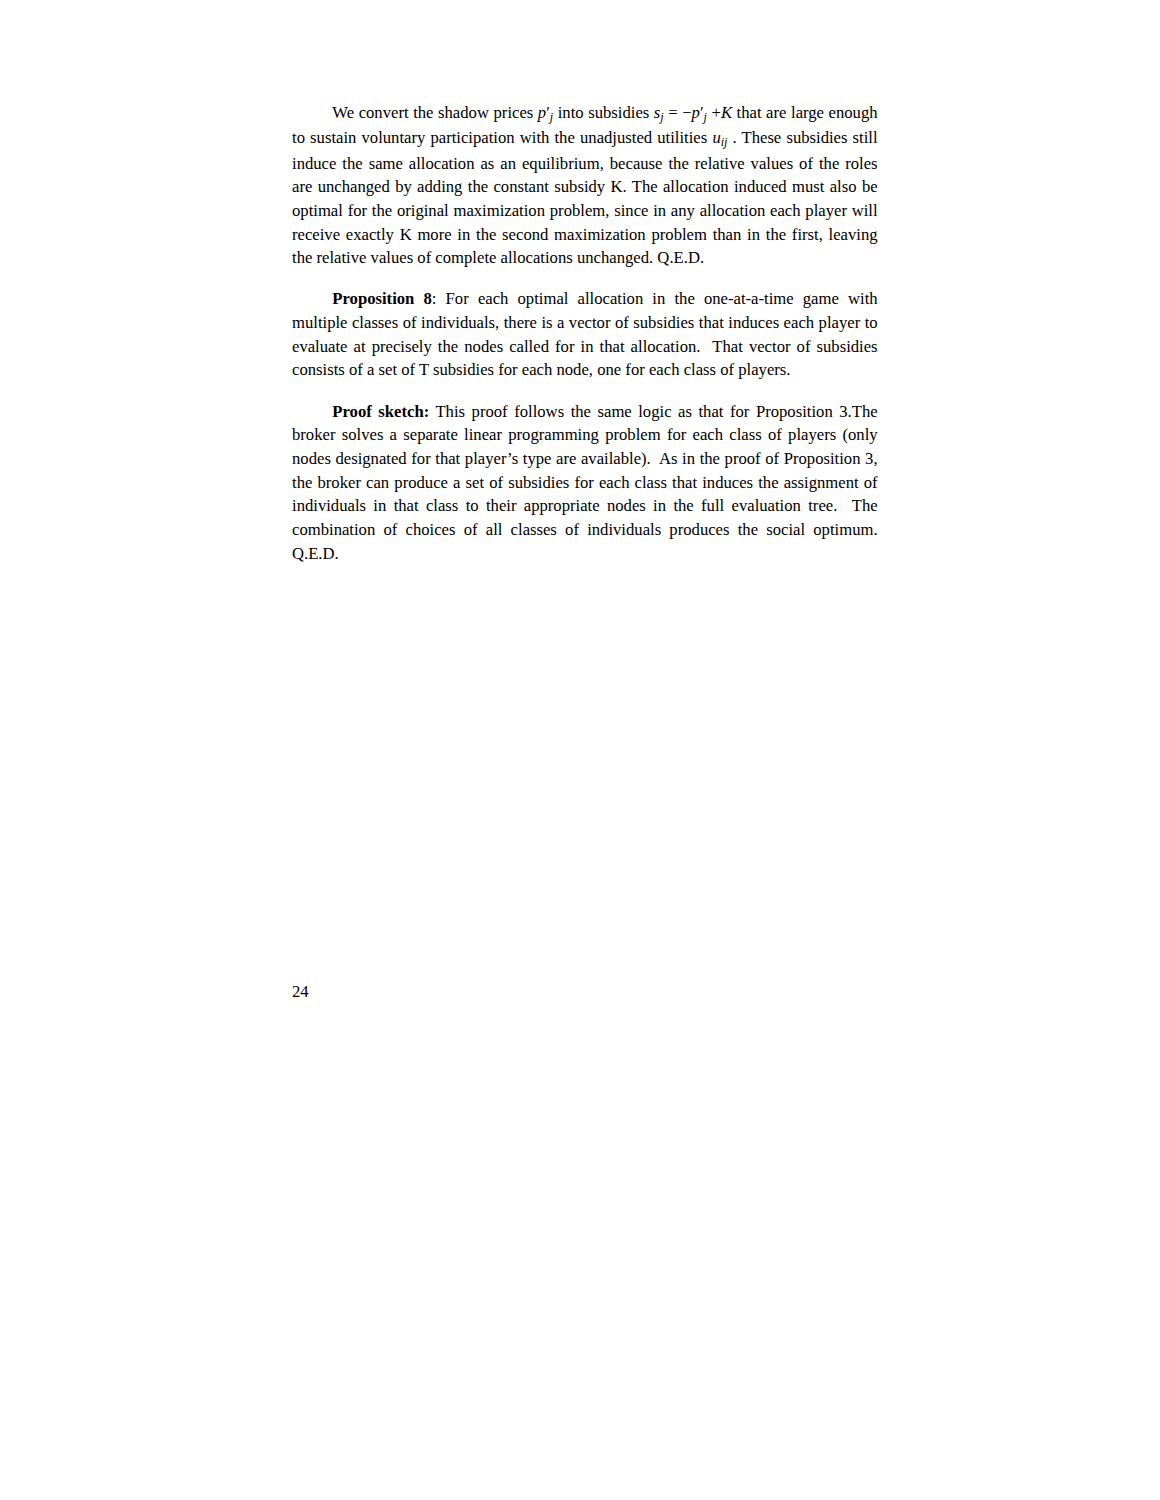We convert the shadow prices p′j into subsidies sj = −p′j +K that are large enough to sustain voluntary participation with the unadjusted utilities uij . These subsidies still induce the same allocation as an equilibrium, because the relative values of the roles are unchanged by adding the constant subsidy K. The allocation induced must also be optimal for the original maximization problem, since in any allocation each player will receive exactly K more in the second maximization problem than in the first, leaving the relative values of complete allocations unchanged. Q.E.D.
Proposition 8: For each optimal allocation in the one-at-a-time game with multiple classes of individuals, there is a vector of subsidies that induces each player to evaluate at precisely the nodes called for in that allocation. That vector of subsidies consists of a set of T subsidies for each node, one for each class of players.
Proof sketch: This proof follows the same logic as that for Proposition 3.The broker solves a separate linear programming problem for each class of players (only nodes designated for that player’s type are available). As in the proof of Proposition 3, the broker can produce a set of subsidies for each class that induces the assignment of individuals in that class to their appropriate nodes in the full evaluation tree. The combination of choices of all classes of individuals produces the social optimum. Q.E.D.
24